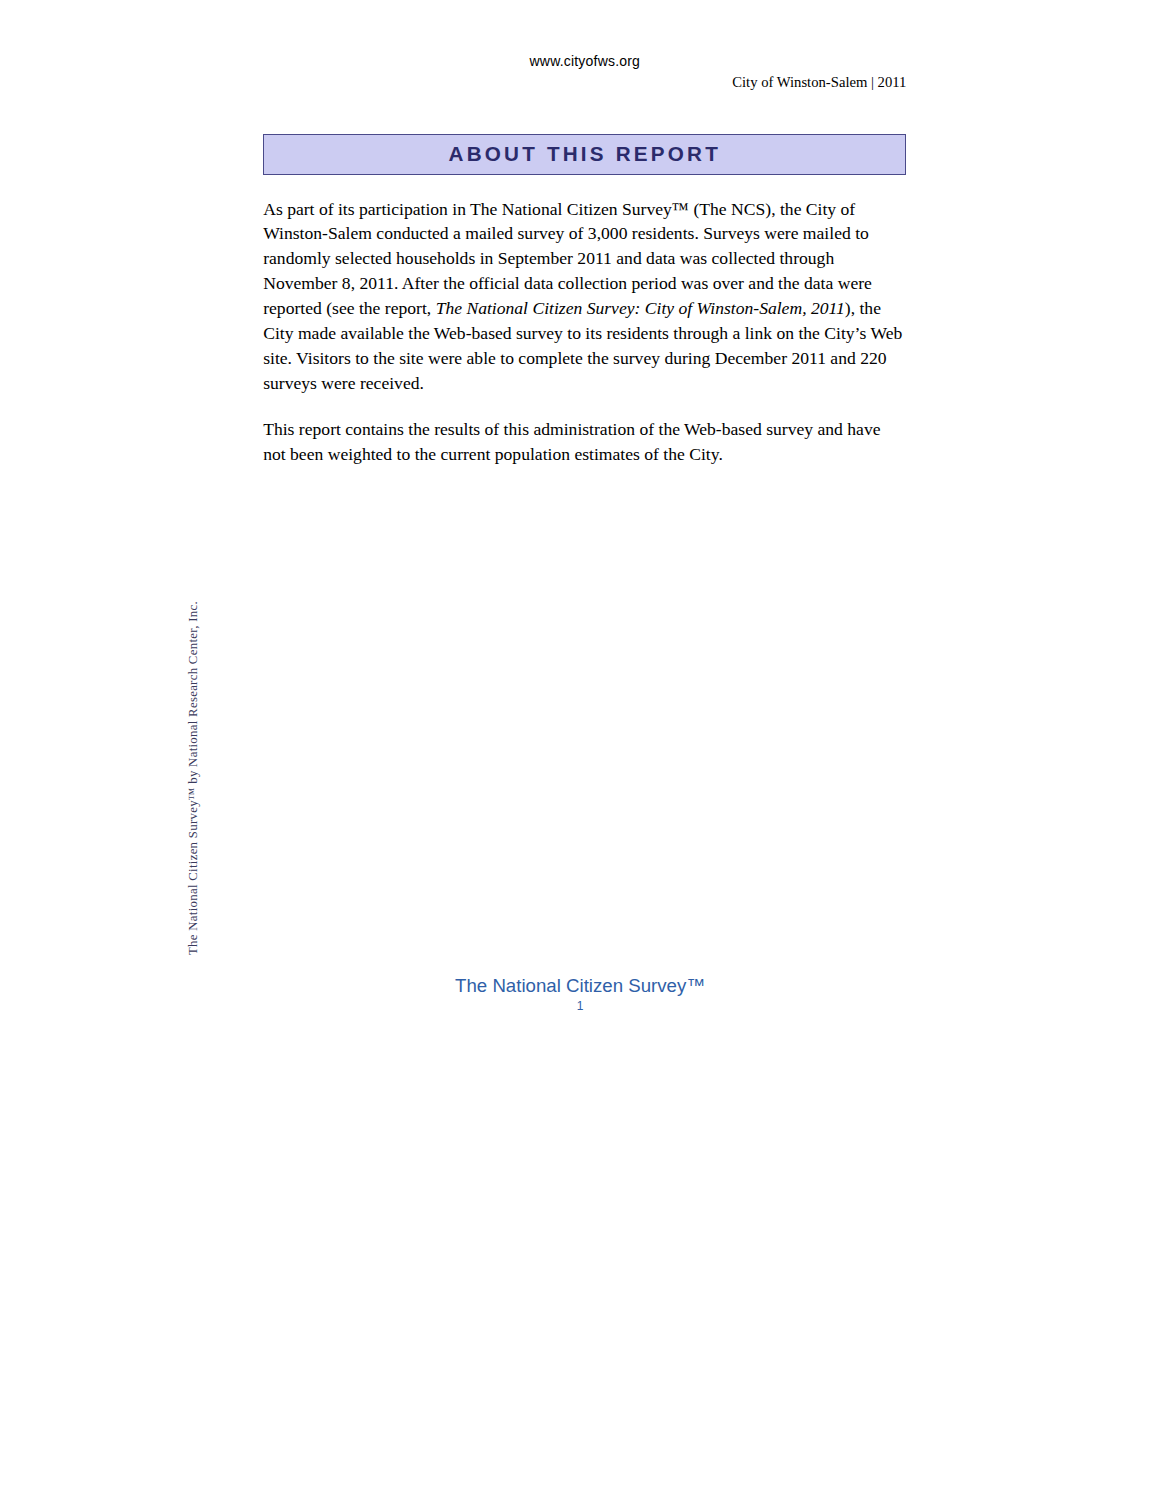www.cityofws.org
City of Winston-Salem | 2011
About This Report
As part of its participation in The National Citizen Survey™ (The NCS), the City of Winston-Salem conducted a mailed survey of 3,000 residents. Surveys were mailed to randomly selected households in September 2011 and data was collected through November 8, 2011. After the official data collection period was over and the data were reported (see the report, The National Citizen Survey: City of Winston-Salem, 2011), the City made available the Web-based survey to its residents through a link on the City’s Web site. Visitors to the site were able to complete the survey during December 2011 and 220 surveys were received.
This report contains the results of this administration of the Web-based survey and have not been weighted to the current population estimates of the City.
The National Citizen Survey™ by National Research Center, Inc.
The National Citizen Survey™
1